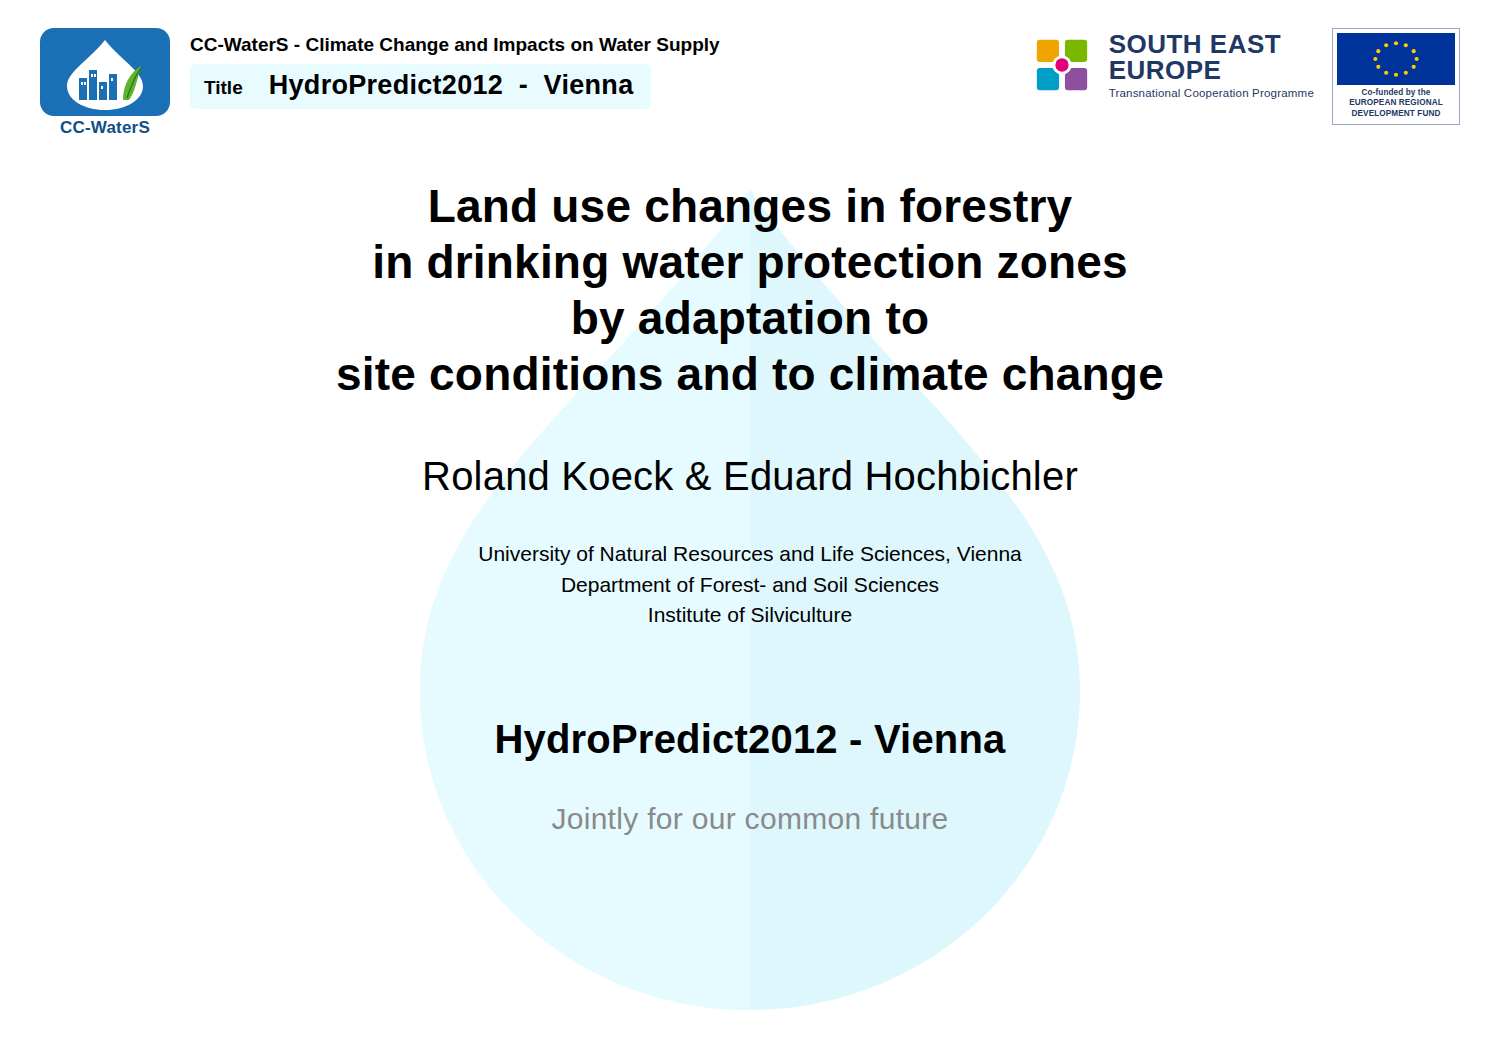CC-WaterS
CC-WaterS - Climate Change and Impacts on Water Supply
Title HydroPredict2012 - Vienna
SOUTH EAST
EUROPE
Transnational Cooperation Programme
Co-funded by the
EUROPEAN REGIONAL
DEVELOPMENT FUND
Land use changes in forestry
in drinking water protection zones
by adaptation to
site conditions and to climate change
Roland Koeck & Eduard Hochbichler
University of Natural Resources and Life Sciences, Vienna
Department of Forest- and Soil Sciences
Institute of Silviculture
HydroPredict2012 - Vienna
Jointly for our common future